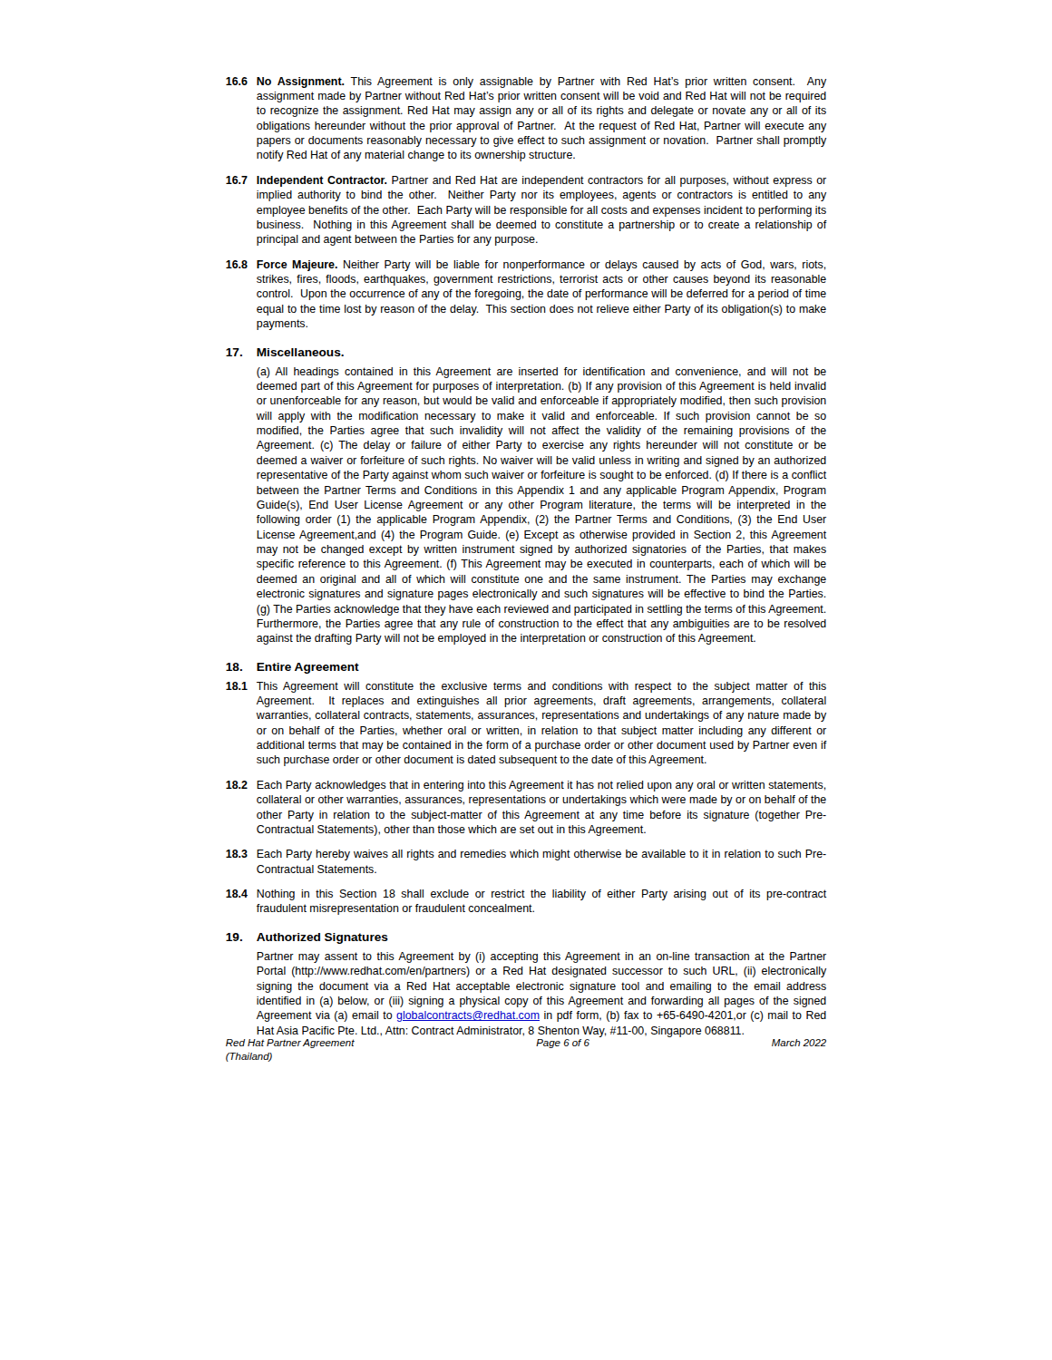16.6
No Assignment. This Agreement is only assignable by Partner with Red Hat’s prior written consent. Any assignment made by Partner without Red Hat’s prior written consent will be void and Red Hat will not be required to recognize the assignment. Red Hat may assign any or all of its rights and delegate or novate any or all of its obligations hereunder without the prior approval of Partner. At the request of Red Hat, Partner will execute any papers or documents reasonably necessary to give effect to such assignment or novation. Partner shall promptly notify Red Hat of any material change to its ownership structure.
16.7
Independent Contractor. Partner and Red Hat are independent contractors for all purposes, without express or implied authority to bind the other. Neither Party nor its employees, agents or contractors is entitled to any employee benefits of the other. Each Party will be responsible for all costs and expenses incident to performing its business. Nothing in this Agreement shall be deemed to constitute a partnership or to create a relationship of principal and agent between the Parties for any purpose.
16.8
Force Majeure. Neither Party will be liable for nonperformance or delays caused by acts of God, wars, riots, strikes, fires, floods, earthquakes, government restrictions, terrorist acts or other causes beyond its reasonable control. Upon the occurrence of any of the foregoing, the date of performance will be deferred for a period of time equal to the time lost by reason of the delay. This section does not relieve either Party of its obligation(s) to make payments.
17.
Miscellaneous.
(a) All headings contained in this Agreement are inserted for identification and convenience, and will not be deemed part of this Agreement for purposes of interpretation. (b) If any provision of this Agreement is held invalid or unenforceable for any reason, but would be valid and enforceable if appropriately modified, then such provision will apply with the modification necessary to make it valid and enforceable. If such provision cannot be so modified, the Parties agree that such invalidity will not affect the validity of the remaining provisions of the Agreement. (c) The delay or failure of either Party to exercise any rights hereunder will not constitute or be deemed a waiver or forfeiture of such rights. No waiver will be valid unless in writing and signed by an authorized representative of the Party against whom such waiver or forfeiture is sought to be enforced. (d) If there is a conflict between the Partner Terms and Conditions in this Appendix 1 and any applicable Program Appendix, Program Guide(s), End User License Agreement or any other Program literature, the terms will be interpreted in the following order (1) the applicable Program Appendix, (2) the Partner Terms and Conditions, (3) the End User License Agreement,and (4) the Program Guide. (e) Except as otherwise provided in Section 2, this Agreement may not be changed except by written instrument signed by authorized signatories of the Parties, that makes specific reference to this Agreement. (f) This Agreement may be executed in counterparts, each of which will be deemed an original and all of which will constitute one and the same instrument. The Parties may exchange electronic signatures and signature pages electronically and such signatures will be effective to bind the Parties. (g) The Parties acknowledge that they have each reviewed and participated in settling the terms of this Agreement. Furthermore, the Parties agree that any rule of construction to the effect that any ambiguities are to be resolved against the drafting Party will not be employed in the interpretation or construction of this Agreement.
18.
Entire Agreement
18.1
This Agreement will constitute the exclusive terms and conditions with respect to the subject matter of this Agreement. It replaces and extinguishes all prior agreements, draft agreements, arrangements, collateral warranties, collateral contracts, statements, assurances, representations and undertakings of any nature made by or on behalf of the Parties, whether oral or written, in relation to that subject matter including any different or additional terms that may be contained in the form of a purchase order or other document used by Partner even if such purchase order or other document is dated subsequent to the date of this Agreement.
18.2
Each Party acknowledges that in entering into this Agreement it has not relied upon any oral or written statements, collateral or other warranties, assurances, representations or undertakings which were made by or on behalf of the other Party in relation to the subject-matter of this Agreement at any time before its signature (together Pre-Contractual Statements), other than those which are set out in this Agreement.
18.3
Each Party hereby waives all rights and remedies which might otherwise be available to it in relation to such Pre-Contractual Statements.
18.4
Nothing in this Section 18 shall exclude or restrict the liability of either Party arising out of its pre-contract fraudulent misrepresentation or fraudulent concealment.
19.
Authorized Signatures
Partner may assent to this Agreement by (i) accepting this Agreement in an on-line transaction at the Partner Portal (http://www.redhat.com/en/partners) or a Red Hat designated successor to such URL, (ii) electronically signing the document via a Red Hat acceptable electronic signature tool and emailing to the email address identified in (a) below, or (iii) signing a physical copy of this Agreement and forwarding all pages of the signed Agreement via (a) email to globalcontracts@redhat.com in pdf form, (b) fax to +65-6490-4201,or (c) mail to Red Hat Asia Pacific Pte. Ltd., Attn: Contract Administrator, 8 Shenton Way, #11-00, Singapore 068811.
Red Hat Partner Agreement (Thailand)
Page 6 of 6
March 2022